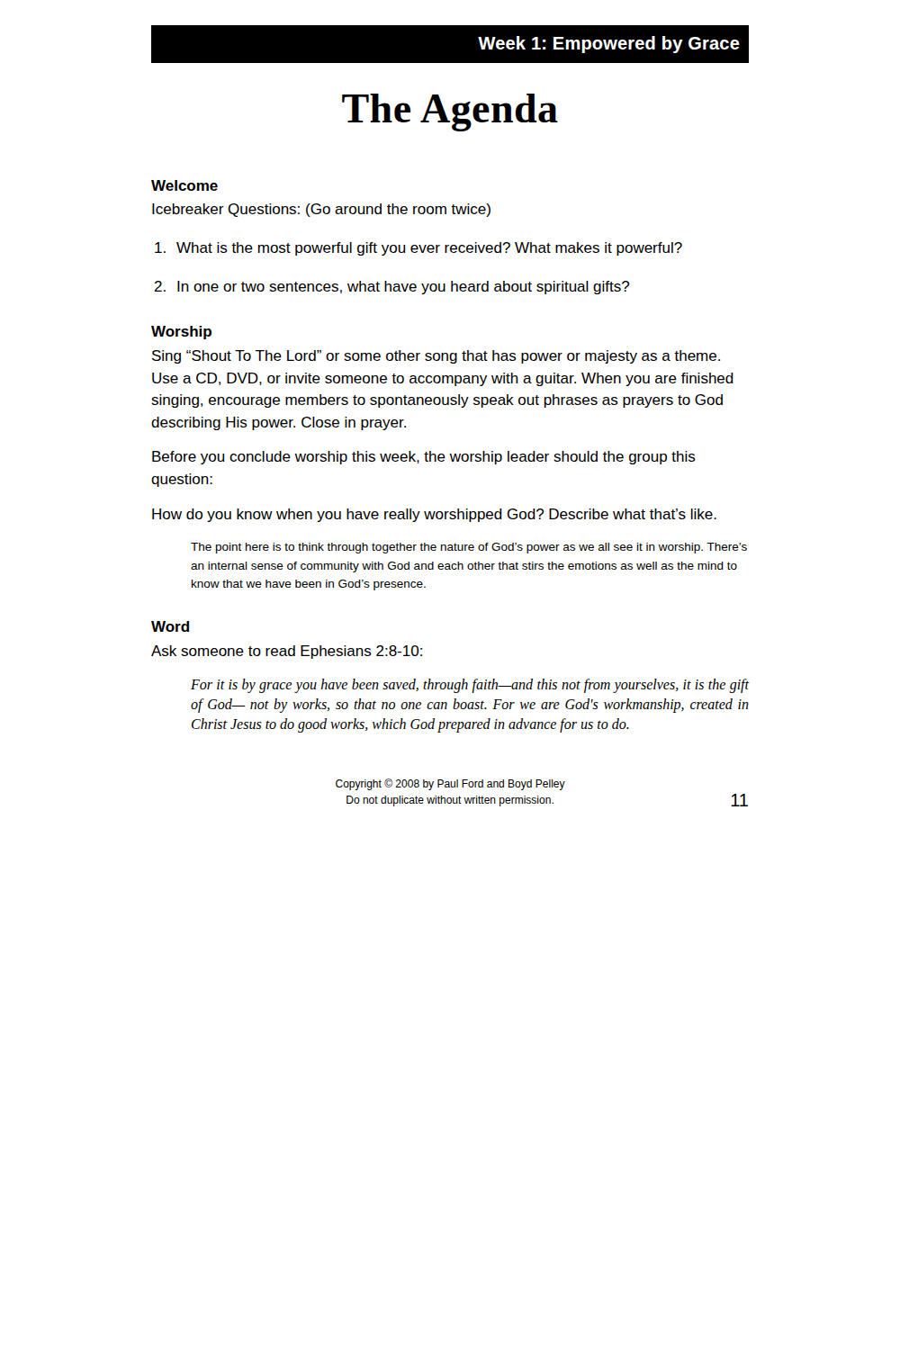Week 1: Empowered by Grace
The Agenda
Welcome
Icebreaker Questions: (Go around the room twice)
What is the most powerful gift you ever received? What makes it powerful?
In one or two sentences, what have you heard about spiritual gifts?
Worship
Sing “Shout To The Lord” or some other song that has power or majesty as a theme. Use a CD, DVD, or invite someone to accompany with a guitar. When you are finished singing, encourage members to spontaneously speak out phrases as prayers to God describing His power. Close in prayer.
Before you conclude worship this week, the worship leader should the group this question:
How do you know when you have really worshipped God? Describe what that’s like.
The point here is to think through together the nature of God’s power as we all see it in worship. There’s an internal sense of community with God and each other that stirs the emotions as well as the mind to know that we have been in God’s presence.
Word
Ask someone to read Ephesians 2:8-10:
For it is by grace you have been saved, through faith—and this not from yourselves, it is the gift of God— not by works, so that no one can boast. For we are God's workmanship, created in Christ Jesus to do good works, which God prepared in advance for us to do.
Copyright © 2008 by Paul Ford and Boyd Pelley
Do not duplicate without written permission.
11